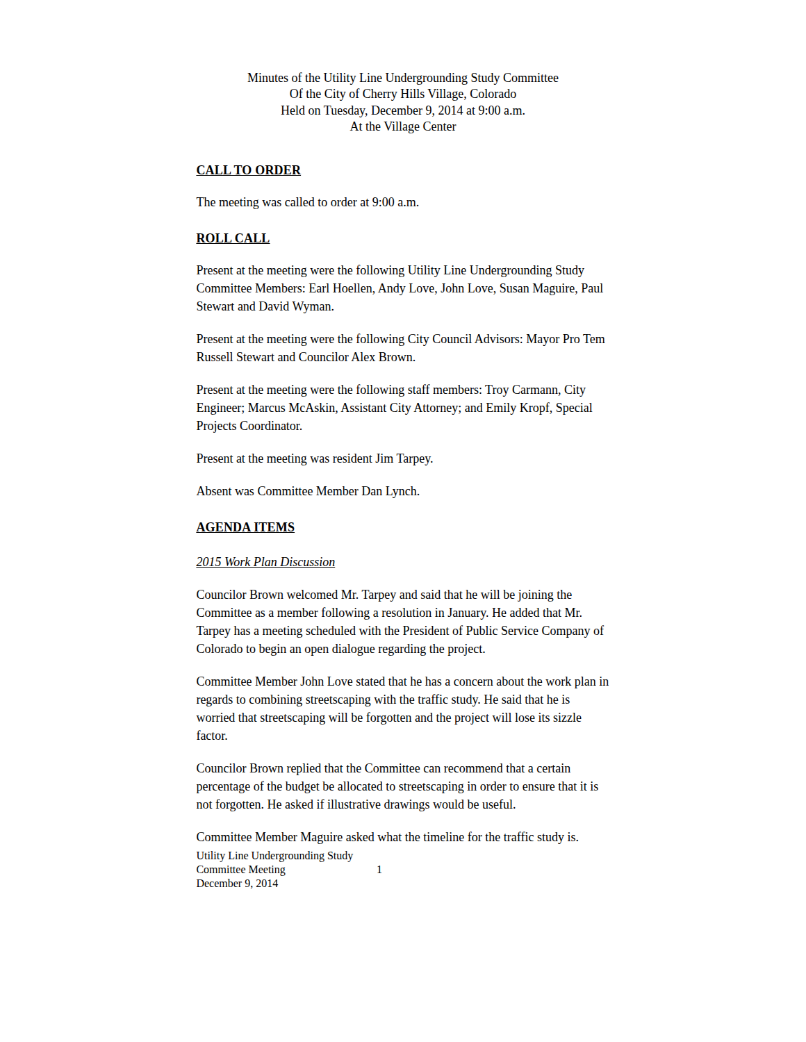Minutes of the Utility Line Undergrounding Study Committee
Of the City of Cherry Hills Village, Colorado
Held on Tuesday, December 9, 2014 at 9:00 a.m.
At the Village Center
CALL TO ORDER
The meeting was called to order at 9:00 a.m.
ROLL CALL
Present at the meeting were the following Utility Line Undergrounding Study Committee Members: Earl Hoellen, Andy Love, John Love, Susan Maguire, Paul Stewart and David Wyman.
Present at the meeting were the following City Council Advisors: Mayor Pro Tem Russell Stewart and Councilor Alex Brown.
Present at the meeting were the following staff members: Troy Carmann, City Engineer; Marcus McAskin, Assistant City Attorney; and Emily Kropf, Special Projects Coordinator.
Present at the meeting was resident Jim Tarpey.
Absent was Committee Member Dan Lynch.
AGENDA ITEMS
2015 Work Plan Discussion
Councilor Brown welcomed Mr. Tarpey and said that he will be joining the Committee as a member following a resolution in January. He added that Mr. Tarpey has a meeting scheduled with the President of Public Service Company of Colorado to begin an open dialogue regarding the project.
Committee Member John Love stated that he has a concern about the work plan in regards to combining streetscaping with the traffic study. He said that he is worried that streetscaping will be forgotten and the project will lose its sizzle factor.
Councilor Brown replied that the Committee can recommend that a certain percentage of the budget be allocated to streetscaping in order to ensure that it is not forgotten. He asked if illustrative drawings would be useful.
Committee Member Maguire asked what the timeline for the traffic study is.
Utility Line Undergrounding Study Committee Meeting December 9, 2014
1